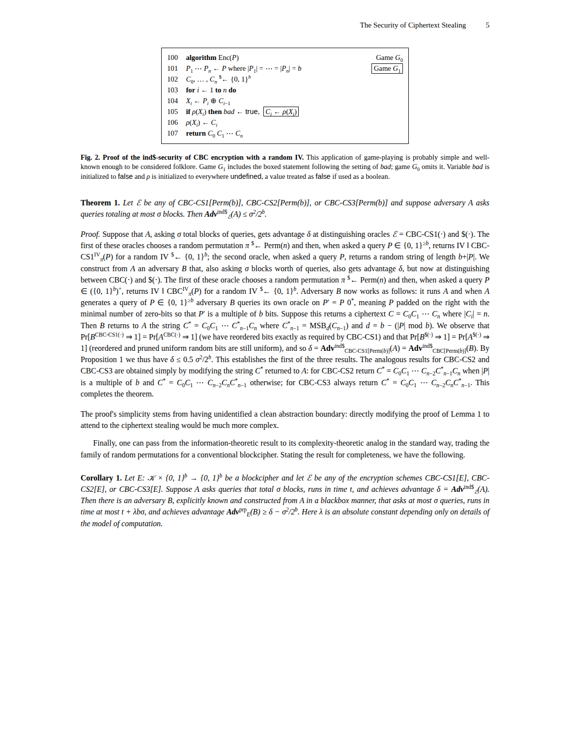The Security of Ciphertext Stealing 5
| 100 | algorithm Enc ( P ) | Game G 0 |
| 101 | P 1 ⋯ P n ← P where / P 1 / = ⋯ = / P n / = b | Game G 1 |
| 102 | C 0 , … , C n $ ← {0, 1} b | |
| 103 | for i ← 1 to n do | |
| 104 | X i ← P i ⊕ C i −1 | |
| 105 | if ρ ( X i ) then bad ← true , C i ← ρ ( X i ) | |
| 106 | ρ ( X i ) ← C i | |
| 107 | return C 0 C 1 ⋯ C n | |
Fig. 2. Proof of the ind$-security of CBC encryption with a random IV. This application of game-playing is probably simple and well-known enough to be considered folklore. Game G1 includes the boxed statement following the setting of bad; game G0 omits it. Variable bad is initialized to false and ρ is initialized to everywhere undefined, a value treated as false if used as a boolean.
Theorem 1. Let ℰ be any of CBC-CS1[Perm(b)], CBC-CS2[Perm(b)], or CBC-CS3[Perm(b)] and suppose adversary A asks queries totaling at most σ blocks. Then Advind$ℰ(A) ≤ σ2/2b.
Proof. Suppose that A, asking σ total blocks of queries, gets advantage δ at distinguishing oracles ℰ = CBC-CS1(·) and $(·). The first of these oracles chooses a random permutation π $← Perm(n) and then, when asked a query P ∈ {0, 1}≥b, returns IV ‖ CBC-CS1IVπ(P) for a random IV $← {0, 1}b; the second oracle, when asked a query P, returns a random string of length b+|P|. We construct from A an adversary B that, also asking σ blocks worth of queries, also gets advantage δ, but now at distinguishing between CBC(·) and $(·). The first of these oracle chooses a random permutation π $← Perm(n) and then, when asked a query P ∈ ({0, 1}b)+, returns IV ‖ CBCIVπ(P) for a random IV $← {0, 1}b. Adversary B now works as follows: it runs A and when A generates a query of P ∈ {0, 1}≥b adversary B queries its own oracle on P′ = P 0*, meaning P padded on the right with the minimal number of zero-bits so that P′ is a multiple of b bits. Suppose this returns a ciphertext C = C0C1 ⋯ Cn where |Ci| = n. Then B returns to A the string C* = C0C1 ⋯ C*n−1Cn where C*n−1 = MSBd(Cn−1) and d = b − (|P| mod b). We observe that Pr[BCBC-CS1(·) ⇒ 1] = Pr[ACBC(·) ⇒ 1] (we have reordered bits exactly as required by CBC-CS1) and that Pr[B$(·) ⇒ 1] = Pr[A$(·) ⇒ 1] (reordered and pruned uniform random bits are still uniform), and so δ = Advind$CBC-CS1[Perm(b)](A) = Advind$CBC[Perm(b)](B). By Proposition 1 we thus have δ ≤ 0.5 σ2/2b. This establishes the first of the three results. The analogous results for CBC-CS2 and CBC-CS3 are obtained simply by modifying the string C* returned to A: for CBC-CS2 return C* = C0C1 ⋯ Cn−2C*n−1Cn when |P| is a multiple of b and C* = C0C1 ⋯ Cn−2Cn C*n−1 otherwise; for CBC-CS3 always return C* = C0C1 ⋯ Cn−2Cn C*n−1. This completes the theorem.
The proof's simplicity stems from having unidentified a clean abstraction boundary: directly modifying the proof of Lemma 1 to attend to the ciphertext stealing would be much more complex.
Finally, one can pass from the information-theoretic result to its complexity-theoretic analog in the standard way, trading the family of random permutations for a conventional blockcipher. Stating the result for completeness, we have the following.
Corollary 1. Let E: 𝒦 × {0, 1}b → {0, 1}b be a blockcipher and let ℰ be any of the encryption schemes CBC-CS1[E], CBC-CS2[E], or CBC-CS3[E]. Suppose A asks queries that total σ blocks, runs in time t, and achieves advantage δ = Advind$ℰ(A). Then there is an adversary B, explicitly known and constructed from A in a blackbox manner, that asks at most σ queries, runs in time at most t + λbσ, and achieves advantage AdvprpE(B) ≥ δ − σ2/2b. Here λ is an absolute constant depending only on details of the model of computation.